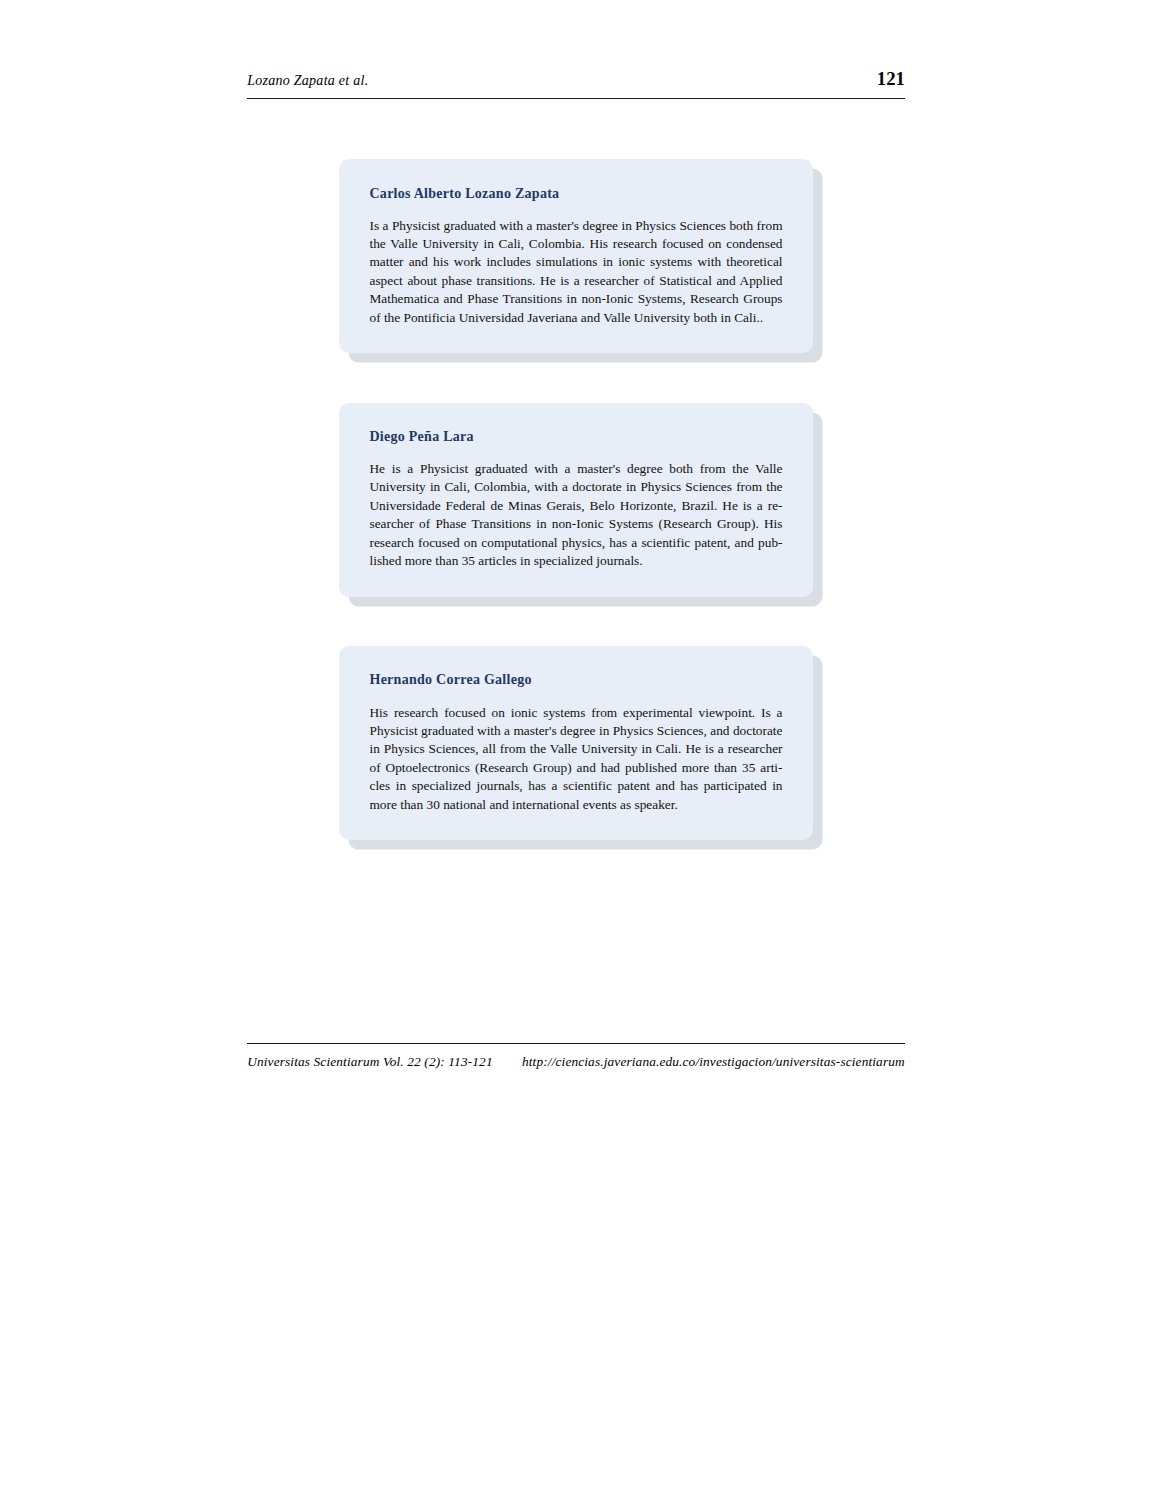Lozano Zapata et al. 121
Carlos Alberto Lozano Zapata
Is a Physicist graduated with a master's degree in Physics Sciences both from the Valle University in Cali, Colombia. His research focused on condensed matter and his work includes simulations in ionic systems with theoretical aspect about phase transitions. He is a researcher of Statistical and Applied Mathematica and Phase Transitions in non-Ionic Systems, Research Groups of the Pontificia Universidad Javeriana and Valle University both in Cali..
Diego Peña Lara
He is a Physicist graduated with a master's degree both from the Valle University in Cali, Colombia, with a doctorate in Physics Sciences from the Universidade Federal de Minas Gerais, Belo Horizonte, Brazil. He is a researcher of Phase Transitions in non-Ionic Systems (Research Group). His research focused on computational physics, has a scientific patent, and published more than 35 articles in specialized journals.
Hernando Correa Gallego
His research focused on ionic systems from experimental viewpoint. Is a Physicist graduated with a master's degree in Physics Sciences, and doctorate in Physics Sciences, all from the Valle University in Cali. He is a researcher of Optoelectronics (Research Group) and had published more than 35 articles in specialized journals, has a scientific patent and has participated in more than 30 national and international events as speaker.
Universitas Scientiarum Vol. 22 (2): 113-121 http://ciencias.javeriana.edu.co/investigacion/universitas-scientiarum